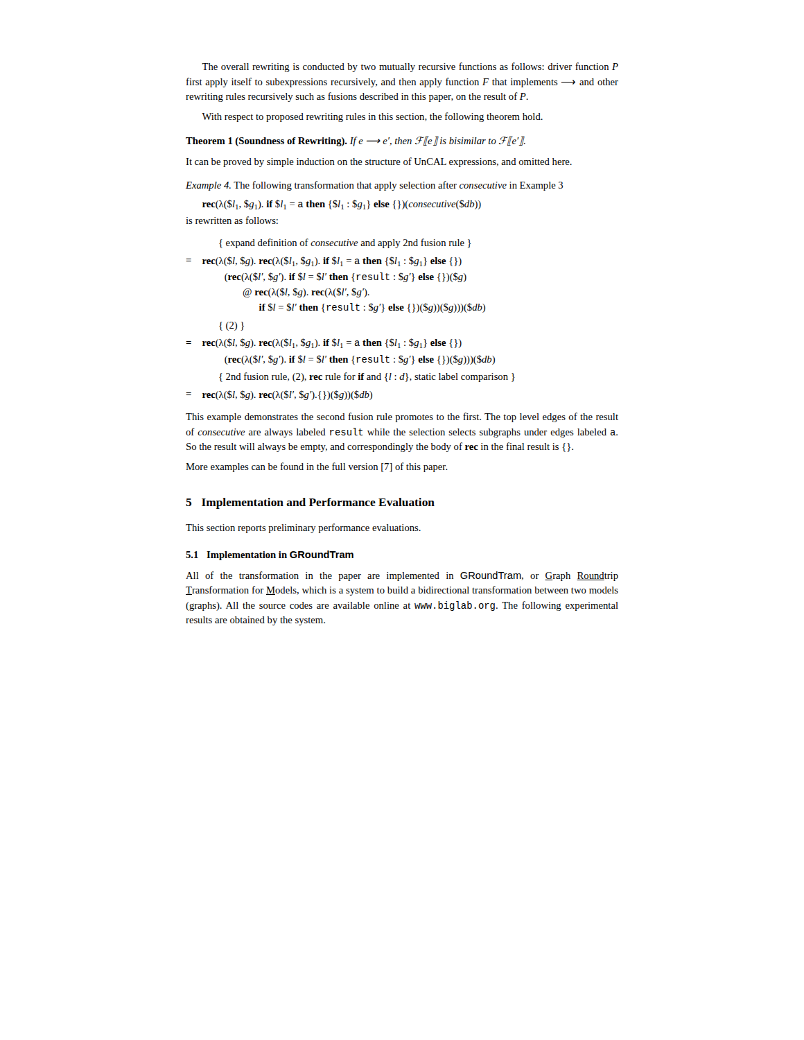The overall rewriting is conducted by two mutually recursive functions as follows: driver function P first apply itself to subexpressions recursively, and then apply function F that implements ⟶ and other rewriting rules recursively such as fusions described in this paper, on the result of P.
With respect to proposed rewriting rules in this section, the following theorem hold.
Theorem 1 (Soundness of Rewriting). If e ⟶ e′, then ℱ⟦e⟧ is bisimilar to ℱ⟦e′⟧.
It can be proved by simple induction on the structure of UnCAL expressions, and omitted here.
Example 4. The following transformation that apply selection after consecutive in Example 3
rec(λ($l1, $g1). if $l1 = a then {$l1 : $g1} else {})(consecutive($db))
is rewritten as follows:
{ expand definition of consecutive and apply 2nd fusion rule }
=
rec(λ($l, $g). rec(λ($l1, $g1). if $l1 = a then {$l1 : $g1} else {})
(rec(λ($l′, $g′). if $l = $l′ then {result : $g′} else {})($g)
@ rec(λ($l, $g). rec(λ($l′, $g′).
if $l = $l′ then {result : $g′} else {})($g))($g)))($db)
{ (2) }
=
rec(λ($l, $g). rec(λ($l1, $g1). if $l1 = a then {$l1 : $g1} else {})
(rec(λ($l′, $g′). if $l = $l′ then {result : $g′} else {})($g)))($db)
{ 2nd fusion rule, (2), rec rule for if and {l : d}, static label comparison }
=
rec(λ($l, $g). rec(λ($l′, $g′).{})($g))($db)
This example demonstrates the second fusion rule promotes to the first. The top level edges of the result of consecutive are always labeled result while the selection selects subgraphs under edges labeled a. So the result will always be empty, and correspondingly the body of rec in the final result is {}.
More examples can be found in the full version [7] of this paper.
5 Implementation and Performance Evaluation
This section reports preliminary performance evaluations.
5.1 Implementation in GRoundTram
All of the transformation in the paper are implemented in GRoundTram, or Graph Roundtrip Transformation for Models, which is a system to build a bidirectional transformation between two models (graphs). All the source codes are available online at www.biglab.org. The following experimental results are obtained by the system.